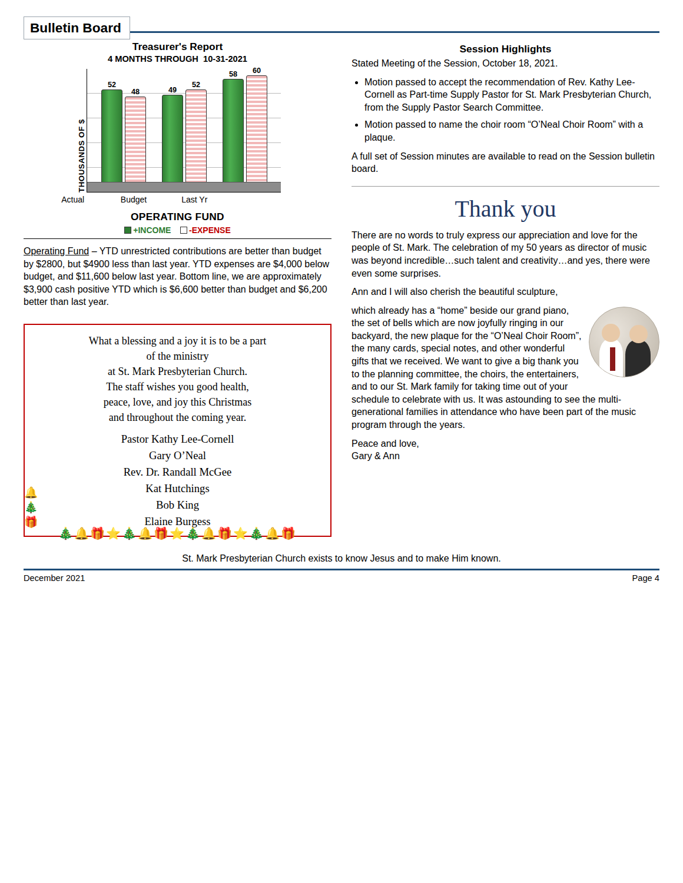Bulletin Board
Treasurer's Report
4 MONTHS THROUGH 10-31-2021
THOUSANDS OF $
52
48
49
52
58
60
Actual Budget Last Yr
OPERATING FUND
+INCOME -EXPENSE
Operating Fund – YTD unrestricted contributions are better than budget by $2800, but $4900 less than last year. YTD expenses are $4,000 below budget, and $11,600 below last year. Bottom line, we are approximately $3,900 cash positive YTD which is $6,600 better than budget and $6,200 better than last year.
What a blessing and a joy it is to be a part
of the ministry
at St. Mark Presbyterian Church.
The staff wishes you good health,
peace, love, and joy this Christmas
and throughout the coming year.
Pastor Kathy Lee-Cornell
Gary O’Neal
Rev. Dr. Randall McGee
Kat Hutchings
Bob King
Elaine Burgess
🔔🎄🎁
🎄🔔🎁⭐🎄🔔🎁⭐🎄🔔🎁⭐🎄🔔🎁
Session Highlights
Stated Meeting of the Session, October 18, 2021.
Motion passed to accept the recommendation of Rev. Kathy Lee-Cornell as Part-time Supply Pastor for St. Mark Presbyterian Church, from the Supply Pastor Search Committee.
Motion passed to name the choir room “O’Neal Choir Room” with a plaque.
A full set of Session minutes are available to read on the Session bulletin board.
Thank you
There are no words to truly express our appreciation and love for the people of St. Mark. The celebration of my 50 years as director of music was beyond incredible…such talent and creativity…and yes, there were even some surprises.
Ann and I will also cherish the beautiful sculpture,
which already has a “home” beside our grand piano, the set of bells which are now joyfully ringing in our backyard, the new plaque for the “O’Neal Choir Room”, the many cards, special notes, and other wonderful gifts that we received. We want to give a big thank you to the planning committee, the choirs, the entertainers, and to our St. Mark family for taking time out of your schedule to celebrate with us. It was astounding to see the multi-generational families in attendance who have been part of the music program through the years.
Peace and love,
Gary & Ann
St. Mark Presbyterian Church exists to know Jesus and to make Him known.
December 2021 Page 4